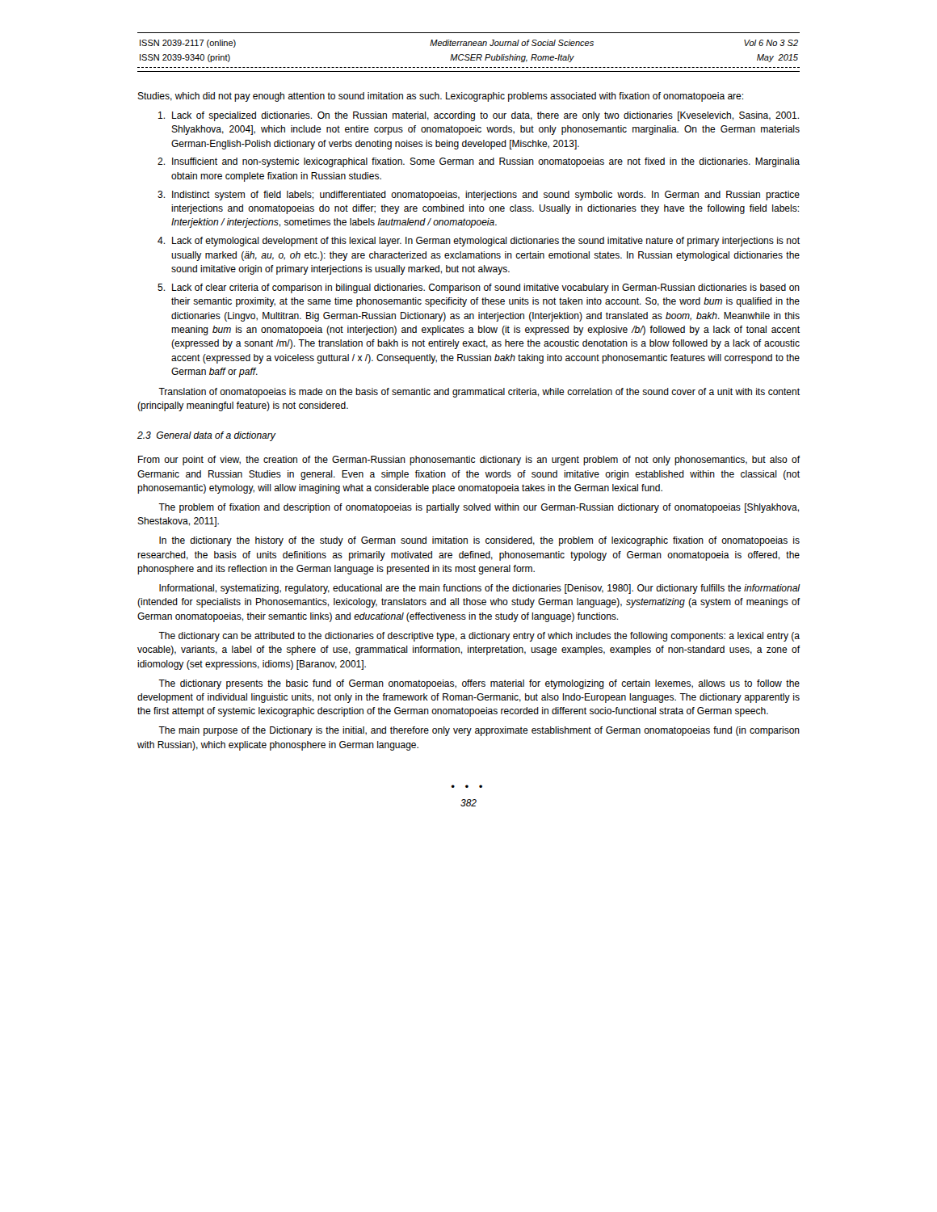| ISSN 2039-2117 (online) | Mediterranean Journal of Social Sciences | Vol 6 No 3 S2 |
| ISSN 2039-9340 (print) | MCSER Publishing, Rome-Italy | May 2015 |
Studies, which did not pay enough attention to sound imitation as such. Lexicographic problems associated with fixation of onomatopoeia are:
Lack of specialized dictionaries. On the Russian material, according to our data, there are only two dictionaries [Kveselevich, Sasina, 2001. Shlyakhova, 2004], which include not entire corpus of onomatopoeic words, but only phonosemantic marginalia. On the German materials German-English-Polish dictionary of verbs denoting noises is being developed [Mischke, 2013].
Insufficient and non-systemic lexicographical fixation. Some German and Russian onomatopoeias are not fixed in the dictionaries. Marginalia obtain more complete fixation in Russian studies.
Indistinct system of field labels; undifferentiated onomatopoeias, interjections and sound symbolic words. In German and Russian practice interjections and onomatopoeias do not differ; they are combined into one class. Usually in dictionaries they have the following field labels: Interjektion / interjections, sometimes the labels lautmalend / onomatopoeia.
Lack of etymological development of this lexical layer. In German etymological dictionaries the sound imitative nature of primary interjections is not usually marked (äh, au, o, oh etc.): they are characterized as exclamations in certain emotional states. In Russian etymological dictionaries the sound imitative origin of primary interjections is usually marked, but not always.
Lack of clear criteria of comparison in bilingual dictionaries. Comparison of sound imitative vocabulary in German-Russian dictionaries is based on their semantic proximity, at the same time phonosemantic specificity of these units is not taken into account. So, the word bum is qualified in the dictionaries (Lingvo, Multitran. Big German-Russian Dictionary) as an interjection (Interjektion) and translated as boom, bakh. Meanwhile in this meaning bum is an onomatopoeia (not interjection) and explicates a blow (it is expressed by explosive /b/) followed by a lack of tonal accent (expressed by a sonant /m/). The translation of bakh is not entirely exact, as here the acoustic denotation is a blow followed by a lack of acoustic accent (expressed by a voiceless guttural / x /). Consequently, the Russian bakh taking into account phonosemantic features will correspond to the German baff or paff.
Translation of onomatopoeias is made on the basis of semantic and grammatical criteria, while correlation of the sound cover of a unit with its content (principally meaningful feature) is not considered.
2.3 General data of a dictionary
From our point of view, the creation of the German-Russian phonosemantic dictionary is an urgent problem of not only phonosemantics, but also of Germanic and Russian Studies in general. Even a simple fixation of the words of sound imitative origin established within the classical (not phonosemantic) etymology, will allow imagining what a considerable place onomatopoeia takes in the German lexical fund.
The problem of fixation and description of onomatopoeias is partially solved within our German-Russian dictionary of onomatopoeias [Shlyakhova, Shestakova, 2011].
In the dictionary the history of the study of German sound imitation is considered, the problem of lexicographic fixation of onomatopoeias is researched, the basis of units definitions as primarily motivated are defined, phonosemantic typology of German onomatopoeia is offered, the phonosphere and its reflection in the German language is presented in its most general form.
Informational, systematizing, regulatory, educational are the main functions of the dictionaries [Denisov, 1980]. Our dictionary fulfills the informational (intended for specialists in Phonosemantics, lexicology, translators and all those who study German language), systematizing (a system of meanings of German onomatopoeias, their semantic links) and educational (effectiveness in the study of language) functions.
The dictionary can be attributed to the dictionaries of descriptive type, a dictionary entry of which includes the following components: a lexical entry (a vocable), variants, a label of the sphere of use, grammatical information, interpretation, usage examples, examples of non-standard uses, a zone of idiomology (set expressions, idioms) [Baranov, 2001].
The dictionary presents the basic fund of German onomatopoeias, offers material for etymologizing of certain lexemes, allows us to follow the development of individual linguistic units, not only in the framework of Roman-Germanic, but also Indo-European languages. The dictionary apparently is the first attempt of systemic lexicographic description of the German onomatopoeias recorded in different socio-functional strata of German speech.
The main purpose of the Dictionary is the initial, and therefore only very approximate establishment of German onomatopoeias fund (in comparison with Russian), which explicate phonosphere in German language.
• • •
382